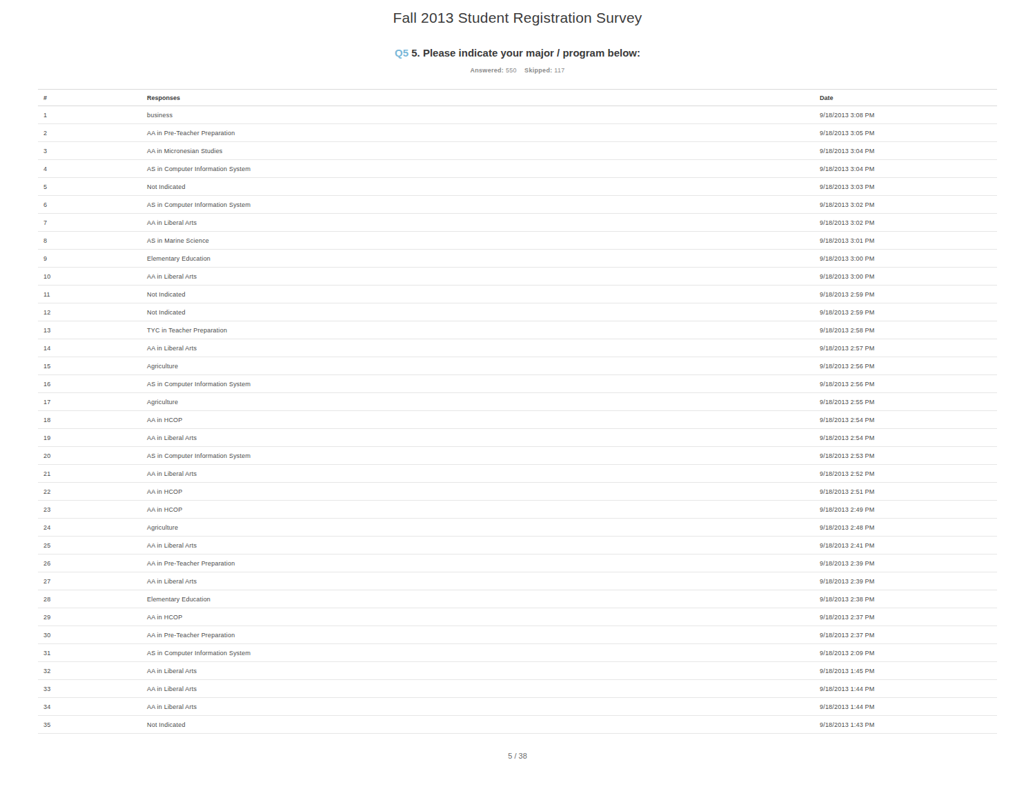Fall 2013 Student Registration Survey
Q5 5. Please indicate your major / program below:
Answered: 550 Skipped: 117
| # | Responses | Date |
| --- | --- | --- |
| 1 | business | 9/18/2013 3:08 PM |
| 2 | AA in Pre-Teacher Preparation | 9/18/2013 3:05 PM |
| 3 | AA in Micronesian Studies | 9/18/2013 3:04 PM |
| 4 | AS in Computer Information System | 9/18/2013 3:04 PM |
| 5 | Not Indicated | 9/18/2013 3:03 PM |
| 6 | AS in Computer Information System | 9/18/2013 3:02 PM |
| 7 | AA in Liberal Arts | 9/18/2013 3:02 PM |
| 8 | AS in Marine Science | 9/18/2013 3:01 PM |
| 9 | Elementary Education | 9/18/2013 3:00 PM |
| 10 | AA in Liberal Arts | 9/18/2013 3:00 PM |
| 11 | Not Indicated | 9/18/2013 2:59 PM |
| 12 | Not Indicated | 9/18/2013 2:59 PM |
| 13 | TYC in Teacher Preparation | 9/18/2013 2:58 PM |
| 14 | AA in Liberal Arts | 9/18/2013 2:57 PM |
| 15 | Agriculture | 9/18/2013 2:56 PM |
| 16 | AS in Computer Information System | 9/18/2013 2:56 PM |
| 17 | Agriculture | 9/18/2013 2:55 PM |
| 18 | AA in HCOP | 9/18/2013 2:54 PM |
| 19 | AA in Liberal Arts | 9/18/2013 2:54 PM |
| 20 | AS in Computer Information System | 9/18/2013 2:53 PM |
| 21 | AA in Liberal Arts | 9/18/2013 2:52 PM |
| 22 | AA in HCOP | 9/18/2013 2:51 PM |
| 23 | AA in HCOP | 9/18/2013 2:49 PM |
| 24 | Agriculture | 9/18/2013 2:48 PM |
| 25 | AA in Liberal Arts | 9/18/2013 2:41 PM |
| 26 | AA in Pre-Teacher Preparation | 9/18/2013 2:39 PM |
| 27 | AA in Liberal Arts | 9/18/2013 2:39 PM |
| 28 | Elementary Education | 9/18/2013 2:38 PM |
| 29 | AA in HCOP | 9/18/2013 2:37 PM |
| 30 | AA in Pre-Teacher Preparation | 9/18/2013 2:37 PM |
| 31 | AS in Computer Information System | 9/18/2013 2:09 PM |
| 32 | AA in Liberal Arts | 9/18/2013 1:45 PM |
| 33 | AA in Liberal Arts | 9/18/2013 1:44 PM |
| 34 | AA in Liberal Arts | 9/18/2013 1:44 PM |
| 35 | Not Indicated | 9/18/2013 1:43 PM |
5 / 38